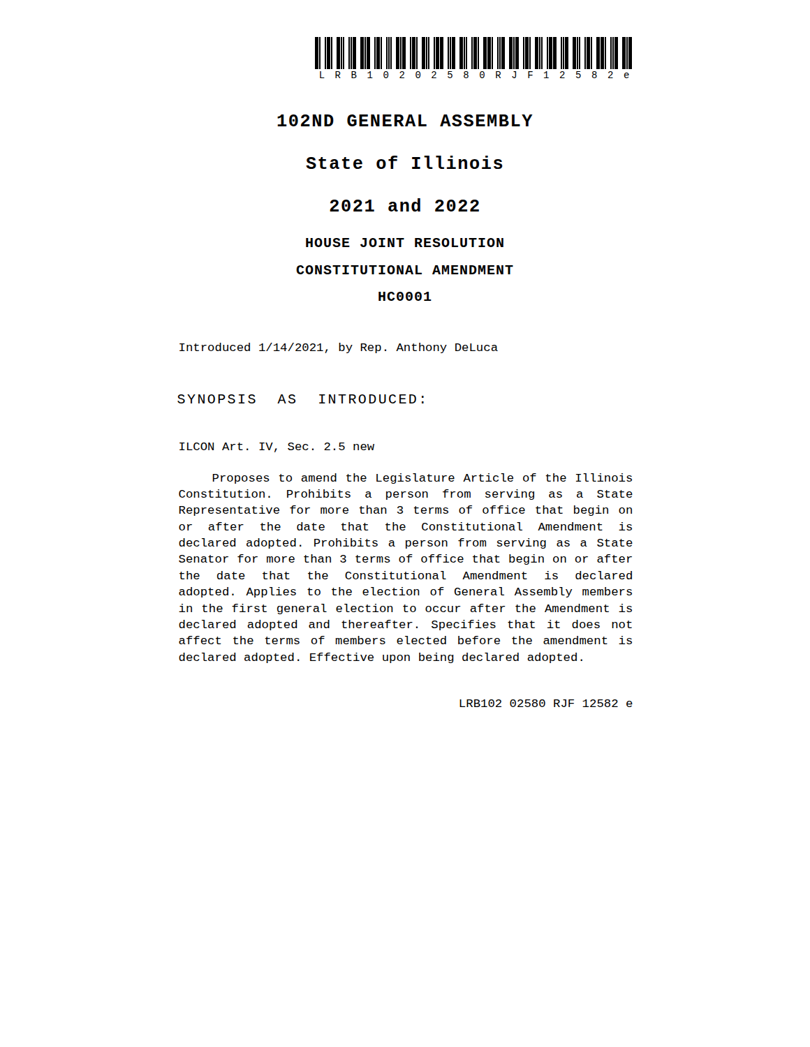L R B 1 0 2 0 2 5 8 0 R J F 1 2 5 8 2 e
102ND GENERAL ASSEMBLY
State of Illinois
2021 and 2022
HOUSE JOINT RESOLUTION
CONSTITUTIONAL AMENDMENT
HC0001
Introduced 1/14/2021, by Rep. Anthony DeLuca
SYNOPSIS AS INTRODUCED:
ILCON Art. IV, Sec. 2.5 new
Proposes to amend the Legislature Article of the Illinois Constitution. Prohibits a person from serving as a State Representative for more than 3 terms of office that begin on or after the date that the Constitutional Amendment is declared adopted. Prohibits a person from serving as a State Senator for more than 3 terms of office that begin on or after the date that the Constitutional Amendment is declared adopted. Applies to the election of General Assembly members in the first general election to occur after the Amendment is declared adopted and thereafter. Specifies that it does not affect the terms of members elected before the amendment is declared adopted. Effective upon being declared adopted.
LRB102 02580 RJF 12582 e